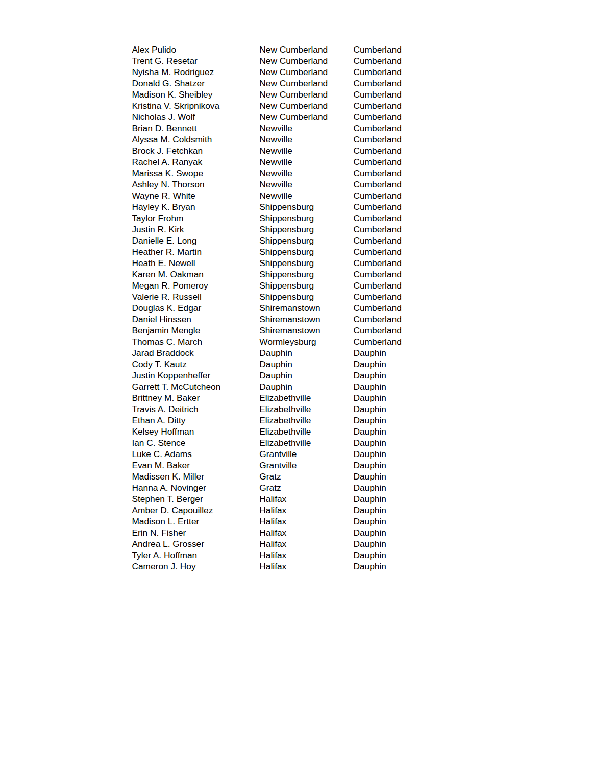| Alex Pulido | New Cumberland | Cumberland |
| Trent G. Resetar | New Cumberland | Cumberland |
| Nyisha M. Rodriguez | New Cumberland | Cumberland |
| Donald G. Shatzer | New Cumberland | Cumberland |
| Madison K. Sheibley | New Cumberland | Cumberland |
| Kristina V. Skripnikova | New Cumberland | Cumberland |
| Nicholas J. Wolf | New Cumberland | Cumberland |
| Brian D. Bennett | Newville | Cumberland |
| Alyssa M. Coldsmith | Newville | Cumberland |
| Brock J. Fetchkan | Newville | Cumberland |
| Rachel A. Ranyak | Newville | Cumberland |
| Marissa K. Swope | Newville | Cumberland |
| Ashley N. Thorson | Newville | Cumberland |
| Wayne R. White | Newville | Cumberland |
| Hayley K. Bryan | Shippensburg | Cumberland |
| Taylor Frohm | Shippensburg | Cumberland |
| Justin R. Kirk | Shippensburg | Cumberland |
| Danielle E. Long | Shippensburg | Cumberland |
| Heather R. Martin | Shippensburg | Cumberland |
| Heath E. Newell | Shippensburg | Cumberland |
| Karen M. Oakman | Shippensburg | Cumberland |
| Megan R. Pomeroy | Shippensburg | Cumberland |
| Valerie R. Russell | Shippensburg | Cumberland |
| Douglas K. Edgar | Shiremanstown | Cumberland |
| Daniel Hinssen | Shiremanstown | Cumberland |
| Benjamin Mengle | Shiremanstown | Cumberland |
| Thomas C. March | Wormleysburg | Cumberland |
| Jarad Braddock | Dauphin | Dauphin |
| Cody T. Kautz | Dauphin | Dauphin |
| Justin Koppenheffer | Dauphin | Dauphin |
| Garrett T. McCutcheon | Dauphin | Dauphin |
| Brittney M. Baker | Elizabethville | Dauphin |
| Travis A. Deitrich | Elizabethville | Dauphin |
| Ethan A. Ditty | Elizabethville | Dauphin |
| Kelsey Hoffman | Elizabethville | Dauphin |
| Ian C. Stence | Elizabethville | Dauphin |
| Luke C. Adams | Grantville | Dauphin |
| Evan M. Baker | Grantville | Dauphin |
| Madissen K. Miller | Gratz | Dauphin |
| Hanna A. Novinger | Gratz | Dauphin |
| Stephen T. Berger | Halifax | Dauphin |
| Amber D. Capouillez | Halifax | Dauphin |
| Madison L. Ertter | Halifax | Dauphin |
| Erin N. Fisher | Halifax | Dauphin |
| Andrea L. Grosser | Halifax | Dauphin |
| Tyler A. Hoffman | Halifax | Dauphin |
| Cameron J. Hoy | Halifax | Dauphin |